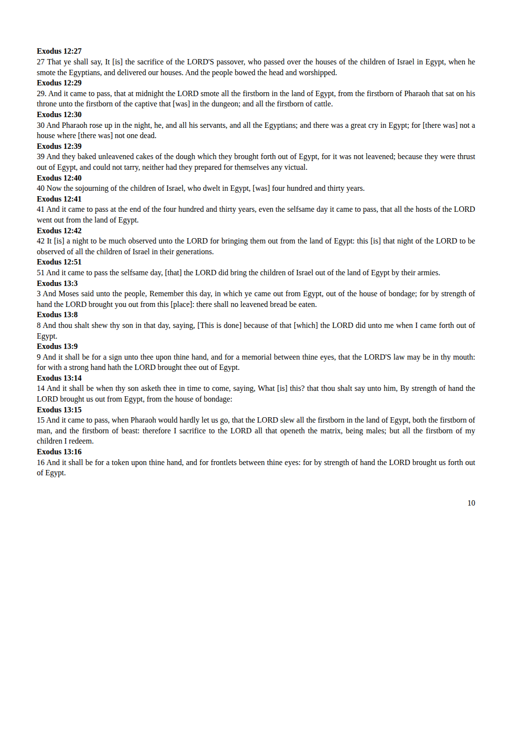Exodus 12:27
27 That ye shall say, It [is] the sacrifice of the LORD'S passover, who passed over the houses of the children of Israel in Egypt, when he smote the Egyptians, and delivered our houses. And the people bowed the head and worshipped.
Exodus 12:29
29. And it came to pass, that at midnight the LORD smote all the firstborn in the land of Egypt, from the firstborn of Pharaoh that sat on his throne unto the firstborn of the captive that [was] in the dungeon; and all the firstborn of cattle.
Exodus 12:30
30 And Pharaoh rose up in the night, he, and all his servants, and all the Egyptians; and there was a great cry in Egypt; for [there was] not a house where [there was] not one dead.
Exodus 12:39
39 And they baked unleavened cakes of the dough which they brought forth out of Egypt, for it was not leavened; because they were thrust out of Egypt, and could not tarry, neither had they prepared for themselves any victual.
Exodus 12:40
40 Now the sojourning of the children of Israel, who dwelt in Egypt, [was] four hundred and thirty years.
Exodus 12:41
41 And it came to pass at the end of the four hundred and thirty years, even the selfsame day it came to pass, that all the hosts of the LORD went out from the land of Egypt.
Exodus 12:42
42 It [is] a night to be much observed unto the LORD for bringing them out from the land of Egypt: this [is] that night of the LORD to be observed of all the children of Israel in their generations.
Exodus 12:51
51 And it came to pass the selfsame day, [that] the LORD did bring the children of Israel out of the land of Egypt by their armies.
Exodus 13:3
3 And Moses said unto the people, Remember this day, in which ye came out from Egypt, out of the house of bondage; for by strength of hand the LORD brought you out from this [place]: there shall no leavened bread be eaten.
Exodus 13:8
8 And thou shalt shew thy son in that day, saying, [This is done] because of that [which] the LORD did unto me when I came forth out of Egypt.
Exodus 13:9
9 And it shall be for a sign unto thee upon thine hand, and for a memorial between thine eyes, that the LORD'S law may be in thy mouth: for with a strong hand hath the LORD brought thee out of Egypt.
Exodus 13:14
14 And it shall be when thy son asketh thee in time to come, saying, What [is] this? that thou shalt say unto him, By strength of hand the LORD brought us out from Egypt, from the house of bondage:
Exodus 13:15
15 And it came to pass, when Pharaoh would hardly let us go, that the LORD slew all the firstborn in the land of Egypt, both the firstborn of man, and the firstborn of beast: therefore I sacrifice to the LORD all that openeth the matrix, being males; but all the firstborn of my children I redeem.
Exodus 13:16
16 And it shall be for a token upon thine hand, and for frontlets between thine eyes: for by strength of hand the LORD brought us forth out of Egypt.
10